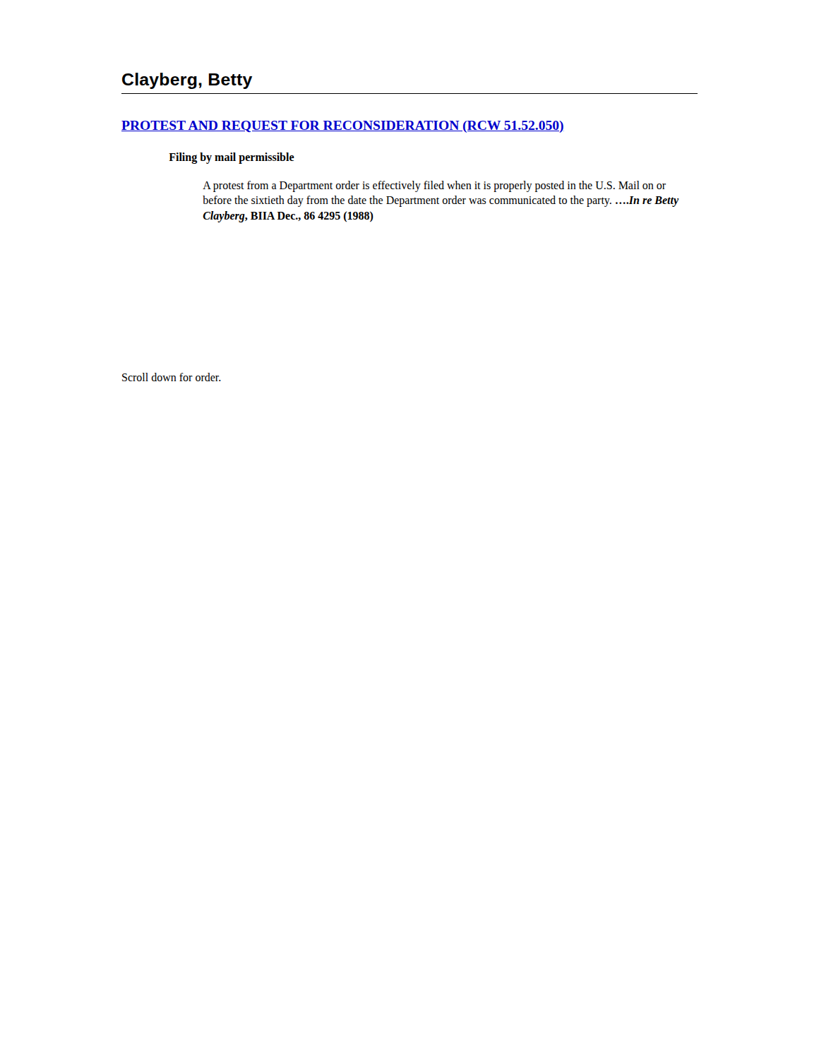Clayberg, Betty
PROTEST AND REQUEST FOR RECONSIDERATION (RCW 51.52.050)
Filing by mail permissible
A protest from a Department order is effectively filed when it is properly posted in the U.S. Mail on or before the sixtieth day from the date the Department order was communicated to the party. ….In re Betty Clayberg, BIIA Dec., 86 4295 (1988)
Scroll down for order.